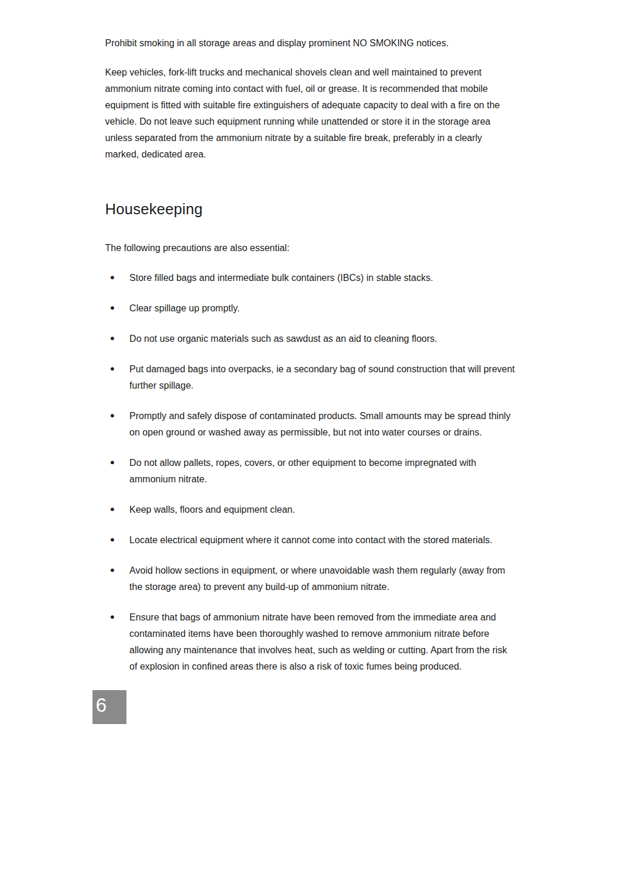Prohibit smoking in all storage areas and display prominent NO SMOKING notices.
Keep vehicles, fork-lift trucks and mechanical shovels clean and well maintained to prevent ammonium nitrate coming into contact with fuel, oil or grease. It is recommended that mobile equipment is fitted with suitable fire extinguishers of adequate capacity to deal with a fire on the vehicle. Do not leave such equipment running while unattended or store it in the storage area unless separated from the ammonium nitrate by a suitable fire break, preferably in a clearly marked, dedicated area.
Housekeeping
The following precautions are also essential:
Store filled bags and intermediate bulk containers (IBCs) in stable stacks.
Clear spillage up promptly.
Do not use organic materials such as sawdust as an aid to cleaning floors.
Put damaged bags into overpacks, ie a secondary bag of sound construction that will prevent further spillage.
Promptly and safely dispose of contaminated products. Small amounts may be spread thinly on open ground or washed away as permissible, but not into water courses or drains.
Do not allow pallets, ropes, covers, or other equipment to become impregnated with ammonium nitrate.
Keep walls, floors and equipment clean.
Locate electrical equipment where it cannot come into contact with the stored materials.
Avoid hollow sections in equipment, or where unavoidable wash them regularly (away from the storage area) to prevent any build-up of ammonium nitrate.
Ensure that bags of ammonium nitrate have been removed from the immediate area and contaminated items have been thoroughly washed to remove ammonium nitrate before allowing any maintenance that involves heat, such as welding or cutting. Apart from the risk of explosion in confined areas there is also a risk of toxic fumes being produced.
6